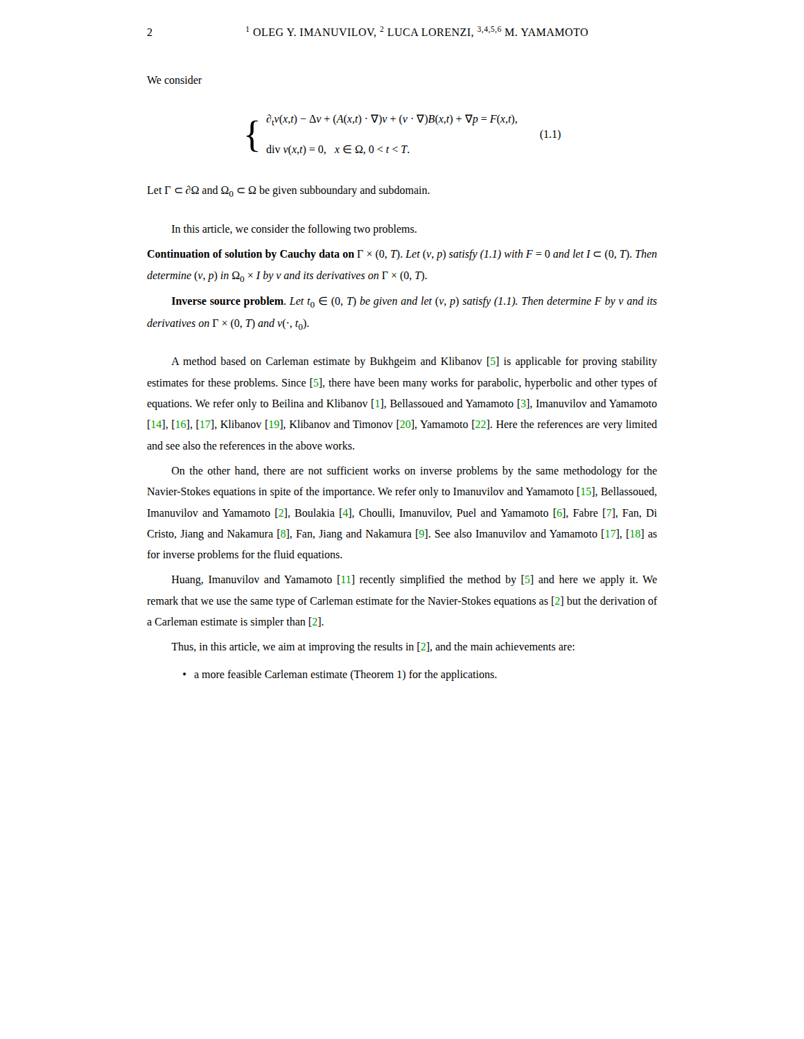2 1 OLEG Y. IMANUVILOV, 2 LUCA LORENZI, 3,4,5,6 M. YAMAMOTO
We consider
{
∂tv(x,t) − Δv + (A(x,t) · ∇)v + (v · ∇)B(x,t) + ∇p = F(x,t),
div v(x,t) = 0, x ∈ Ω, 0 < t < T.
(1.1)
Let Γ ⊂ ∂Ω and Ω0 ⊂ Ω be given subboundary and subdomain.
In this article, we consider the following two problems.
Continuation of solution by Cauchy data on Γ × (0, T). Let (v, p) satisfy (1.1) with F = 0 and let I ⊂ (0, T). Then determine (v, p) in Ω0 × I by v and its derivatives on Γ × (0, T).
Inverse source problem. Let t0 ∈ (0, T) be given and let (v, p) satisfy (1.1). Then determine F by v and its derivatives on Γ × (0, T) and v(·, t0).
A method based on Carleman estimate by Bukhgeim and Klibanov [5] is applicable for proving stability estimates for these problems. Since [5], there have been many works for parabolic, hyperbolic and other types of equations. We refer only to Beilina and Klibanov [1], Bellassoued and Yamamoto [3], Imanuvilov and Yamamoto [14], [16], [17], Klibanov [19], Klibanov and Timonov [20], Yamamoto [22]. Here the references are very limited and see also the references in the above works.
On the other hand, there are not sufficient works on inverse problems by the same methodology for the Navier-Stokes equations in spite of the importance. We refer only to Imanuvilov and Yamamoto [15], Bellassoued, Imanuvilov and Yamamoto [2], Boulakia [4], Choulli, Imanuvilov, Puel and Yamamoto [6], Fabre [7], Fan, Di Cristo, Jiang and Nakamura [8], Fan, Jiang and Nakamura [9]. See also Imanuvilov and Yamamoto [17], [18] as for inverse problems for the fluid equations.
Huang, Imanuvilov and Yamamoto [11] recently simplified the method by [5] and here we apply it. We remark that we use the same type of Carleman estimate for the Navier-Stokes equations as [2] but the derivation of a Carleman estimate is simpler than [2].
Thus, in this article, we aim at improving the results in [2], and the main achievements are:
a more feasible Carleman estimate (Theorem 1) for the applications.